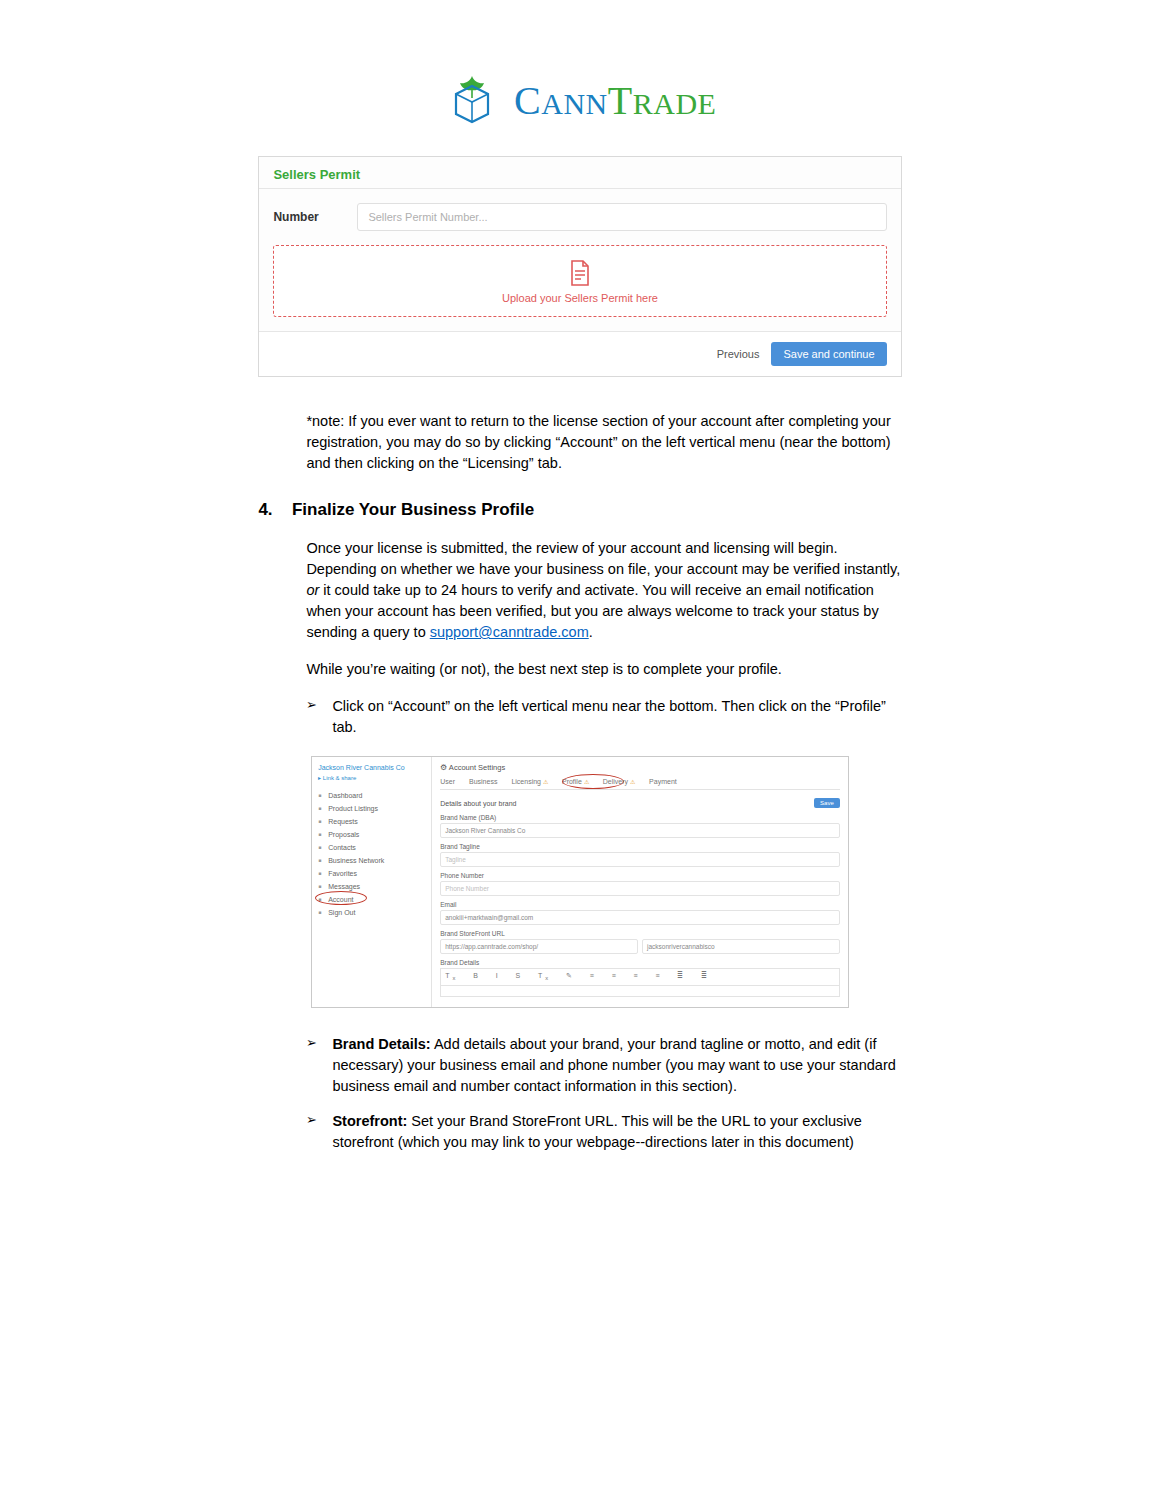CANN TRADE
Sellers Permit
Number
Sellers Permit Number...
Upload your Sellers Permit here
Previous Save and continue
*note: If you ever want to return to the license section of your account after completing your registration, you may do so by clicking “Account” on the left vertical menu (near the bottom) and then clicking on the “Licensing” tab.
4. Finalize Your Business Profile
Once your license is submitted, the review of your account and licensing will begin. Depending on whether we have your business on file, your account may be verified instantly, or it could take up to 24 hours to verify and activate. You will receive an email notification when your account has been verified, but you are always welcome to track your status by sending a query to support@canntrade.com.
While you’re waiting (or not), the best next step is to complete your profile.
Click on “Account” on the left vertical menu near the bottom. Then click on the “Profile” tab.
Jackson River Cannabis Co
▸ Link & share
Dashboard
Product Listings
Requests
Proposals
Contacts
Business Network
Favorites
Messages
Account
Sign Out
⚙ Account Settings
User Business Licensing⚠ Profile⚠ Delivery⚠ Payment
Details about your brand
Save
Brand Name (DBA)
Jackson River Cannabis Co
Brand Tagline
Tagline
Phone Number
Phone Number
Email
anokiii+marktwain@gmail.com
Brand StoreFront URL
https://app.canntrade.com/shop/
jacksonrivercannabisco
Brand Details
Tx B I S Tx ✎ ≡ ≡ ≡ ≡ ≣ ≣
Brand Details: Add details about your brand, your brand tagline or motto, and edit (if necessary) your business email and phone number (you may want to use your standard business email and number contact information in this section).
Storefront: Set your Brand StoreFront URL. This will be the URL to your exclusive storefront (which you may link to your webpage--directions later in this document)